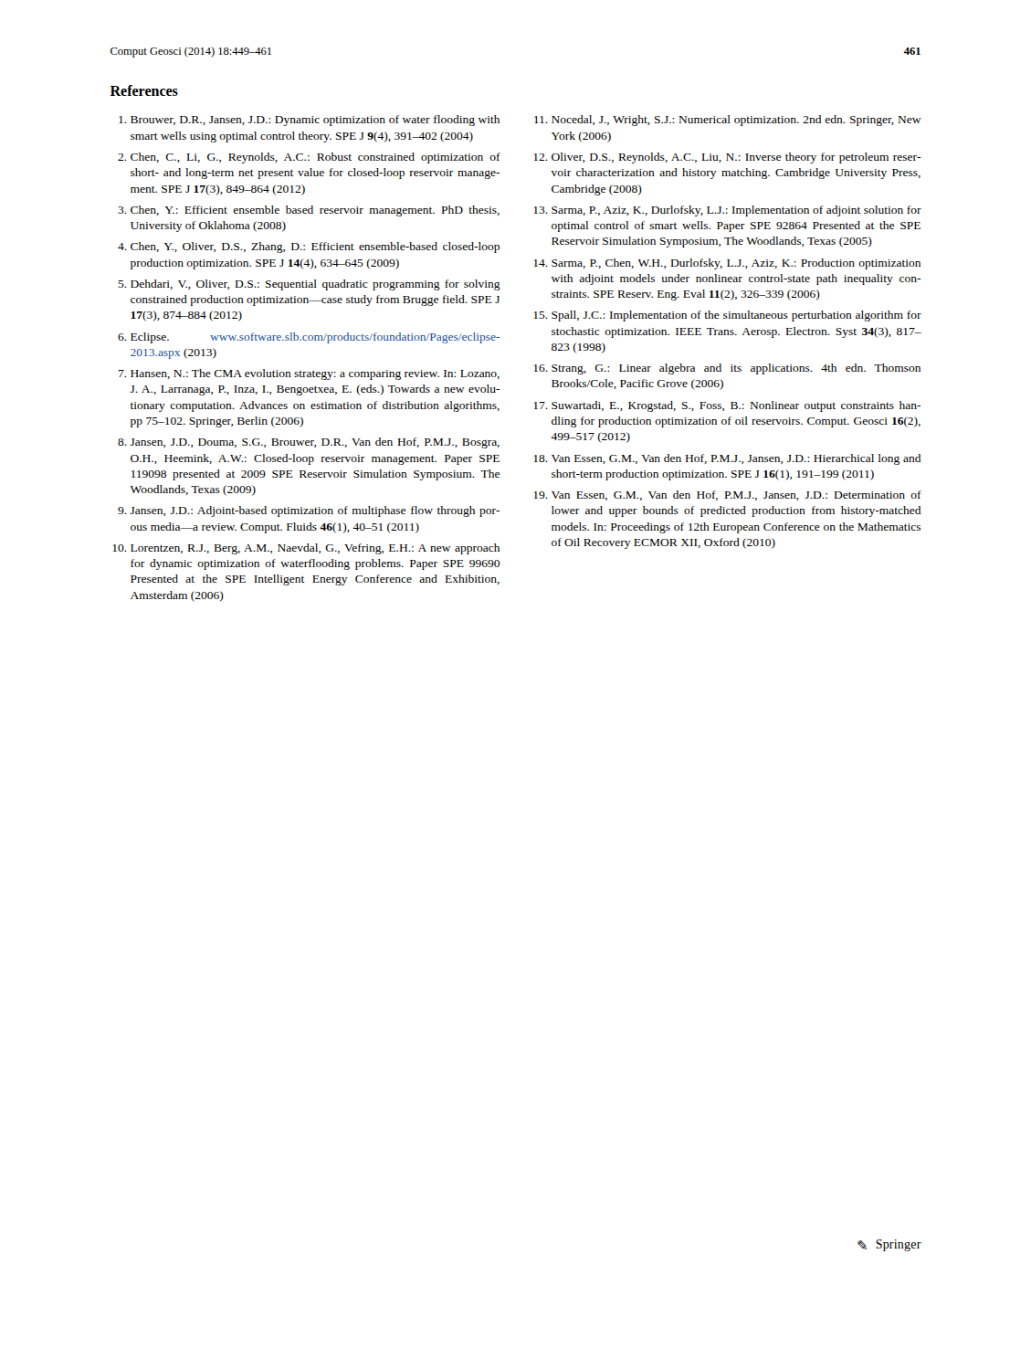Comput Geosci (2014) 18:449–461
461
References
Brouwer, D.R., Jansen, J.D.: Dynamic optimization of water flooding with smart wells using optimal control theory. SPE J 9(4), 391–402 (2004)
Chen, C., Li, G., Reynolds, A.C.: Robust constrained optimization of short- and long-term net present value for closed-loop reservoir management. SPE J 17(3), 849–864 (2012)
Chen, Y.: Efficient ensemble based reservoir management. PhD thesis, University of Oklahoma (2008)
Chen, Y., Oliver, D.S., Zhang, D.: Efficient ensemble-based closed-loop production optimization. SPE J 14(4), 634–645 (2009)
Dehdari, V., Oliver, D.S.: Sequential quadratic programming for solving constrained production optimization—case study from Brugge field. SPE J 17(3), 874–884 (2012)
Eclipse. www.software.slb.com/products/foundation/Pages/eclipse-2013.aspx (2013)
Hansen, N.: The CMA evolution strategy: a comparing review. In: Lozano, J. A., Larranaga, P., Inza, I., Bengoetxea, E. (eds.) Towards a new evolutionary computation. Advances on estimation of distribution algorithms, pp 75–102. Springer, Berlin (2006)
Jansen, J.D., Douma, S.G., Brouwer, D.R., Van den Hof, P.M.J., Bosgra, O.H., Heemink, A.W.: Closed-loop reservoir management. Paper SPE 119098 presented at 2009 SPE Reservoir Simulation Symposium. The Woodlands, Texas (2009)
Jansen, J.D.: Adjoint-based optimization of multiphase flow through porous media—a review. Comput. Fluids 46(1), 40–51 (2011)
Lorentzen, R.J., Berg, A.M., Naevdal, G., Vefring, E.H.: A new approach for dynamic optimization of waterflooding problems. Paper SPE 99690 Presented at the SPE Intelligent Energy Conference and Exhibition, Amsterdam (2006)
Nocedal, J., Wright, S.J.: Numerical optimization. 2nd edn. Springer, New York (2006)
Oliver, D.S., Reynolds, A.C., Liu, N.: Inverse theory for petroleum reservoir characterization and history matching. Cambridge University Press, Cambridge (2008)
Sarma, P., Aziz, K., Durlofsky, L.J.: Implementation of adjoint solution for optimal control of smart wells. Paper SPE 92864 Presented at the SPE Reservoir Simulation Symposium, The Woodlands, Texas (2005)
Sarma, P., Chen, W.H., Durlofsky, L.J., Aziz, K.: Production optimization with adjoint models under nonlinear control-state path inequality constraints. SPE Reserv. Eng. Eval 11(2), 326–339 (2006)
Spall, J.C.: Implementation of the simultaneous perturbation algorithm for stochastic optimization. IEEE Trans. Aerosp. Electron. Syst 34(3), 817–823 (1998)
Strang, G.: Linear algebra and its applications. 4th edn. Thomson Brooks/Cole, Pacific Grove (2006)
Suwartadi, E., Krogstad, S., Foss, B.: Nonlinear output constraints handling for production optimization of oil reservoirs. Comput. Geosci 16(2), 499–517 (2012)
Van Essen, G.M., Van den Hof, P.M.J., Jansen, J.D.: Hierarchical long and short-term production optimization. SPE J 16(1), 191–199 (2011)
Van Essen, G.M., Van den Hof, P.M.J., Jansen, J.D.: Determination of lower and upper bounds of predicted production from history-matched models. In: Proceedings of 12th European Conference on the Mathematics of Oil Recovery ECMOR XII, Oxford (2010)
✎ Springer